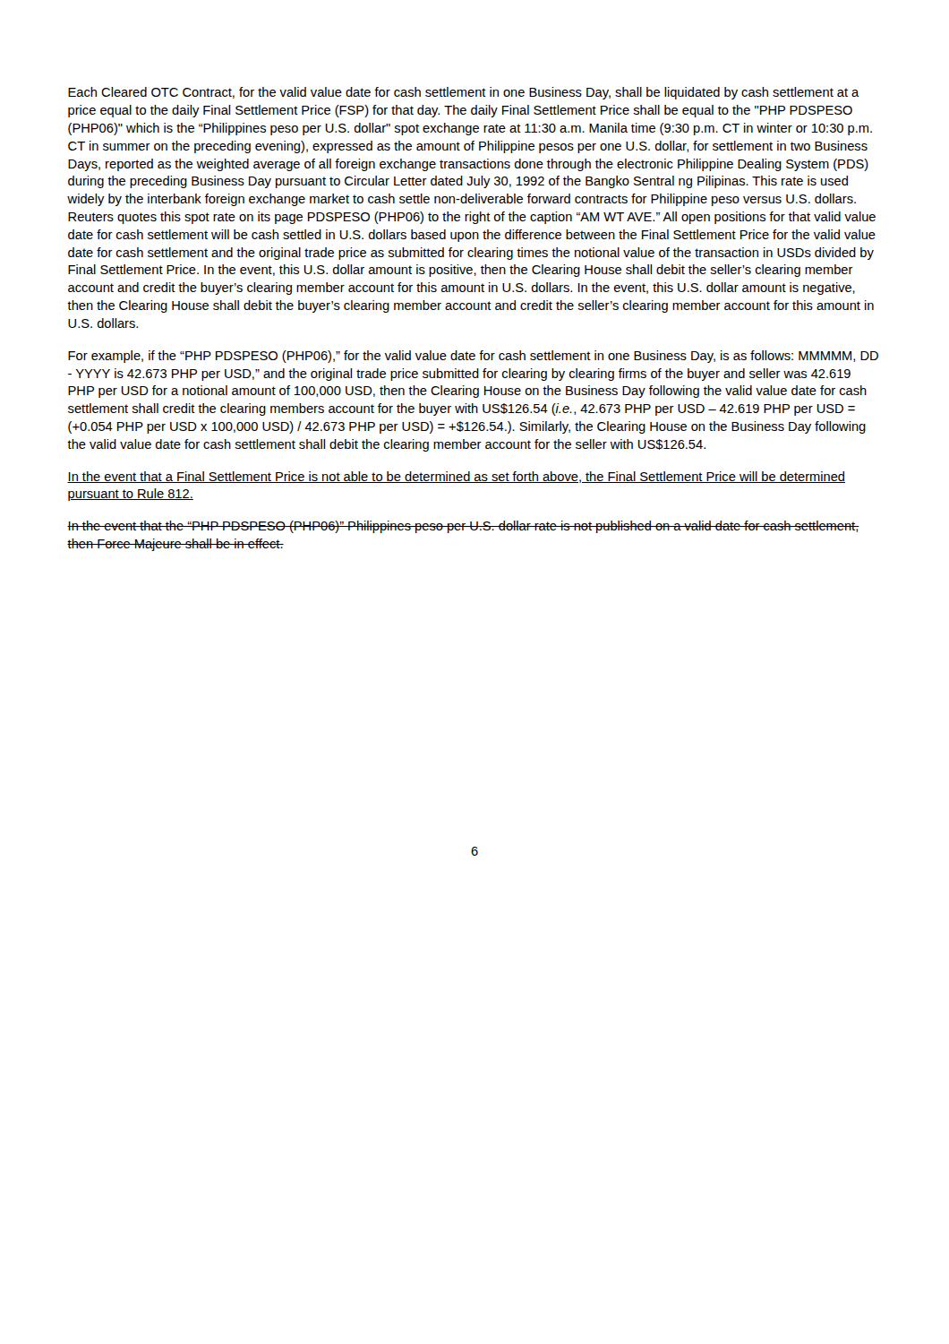Each Cleared OTC Contract, for the valid value date for cash settlement in one Business Day, shall be liquidated by cash settlement at a price equal to the daily Final Settlement Price (FSP) for that day. The daily Final Settlement Price shall be equal to the "PHP PDSPESO (PHP06)" which is the “Philippines peso per U.S. dollar" spot exchange rate at 11:30 a.m. Manila time (9:30 p.m. CT in winter or 10:30 p.m. CT in summer on the preceding evening), expressed as the amount of Philippine pesos per one U.S. dollar, for settlement in two Business Days, reported as the weighted average of all foreign exchange transactions done through the electronic Philippine Dealing System (PDS) during the preceding Business Day pursuant to Circular Letter dated July 30, 1992 of the Bangko Sentral ng Pilipinas. This rate is used widely by the interbank foreign exchange market to cash settle non-deliverable forward contracts for Philippine peso versus U.S. dollars. Reuters quotes this spot rate on its page PDSPESO (PHP06) to the right of the caption “AM WT AVE.” All open positions for that valid value date for cash settlement will be cash settled in U.S. dollars based upon the difference between the Final Settlement Price for the valid value date for cash settlement and the original trade price as submitted for clearing times the notional value of the transaction in USDs divided by Final Settlement Price. In the event, this U.S. dollar amount is positive, then the Clearing House shall debit the seller’s clearing member account and credit the buyer’s clearing member account for this amount in U.S. dollars. In the event, this U.S. dollar amount is negative, then the Clearing House shall debit the buyer’s clearing member account and credit the seller’s clearing member account for this amount in U.S. dollars.
For example, if the “PHP PDSPESO (PHP06),” for the valid value date for cash settlement in one Business Day, is as follows: MMMMM, DD - YYYY is 42.673 PHP per USD,” and the original trade price submitted for clearing by clearing firms of the buyer and seller was 42.619 PHP per USD for a notional amount of 100,000 USD, then the Clearing House on the Business Day following the valid value date for cash settlement shall credit the clearing members account for the buyer with US$126.54 (i.e., 42.673 PHP per USD – 42.619 PHP per USD =(+0.054 PHP per USD x 100,000 USD) / 42.673 PHP per USD) = +$126.54.). Similarly, the Clearing House on the Business Day following the valid value date for cash settlement shall debit the clearing member account for the seller with US$126.54.
In the event that a Final Settlement Price is not able to be determined as set forth above, the Final Settlement Price will be determined pursuant to Rule 812.
In the event that the “PHP PDSPESO (PHP06)” Philippines peso per U.S. dollar rate is not published on a valid date for cash settlement, then Force Majeure shall be in effect.
6